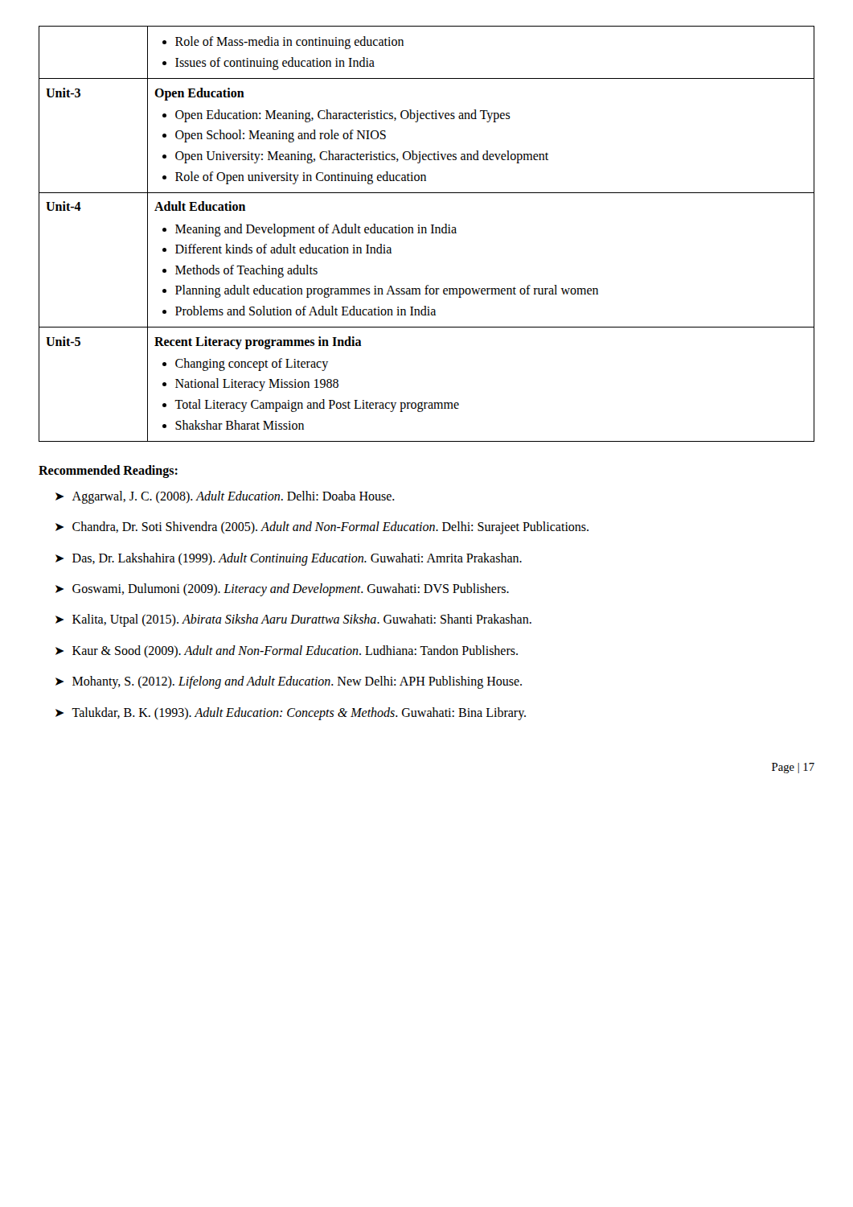| | Role of Mass-media in continuing education Issues of continuing education in India |
| Unit-3 | Open Education Open Education: Meaning, Characteristics, Objectives and Types Open School: Meaning and role of NIOS Open University: Meaning, Characteristics, Objectives and development Role of Open university in Continuing education |
| Unit-4 | Adult Education Meaning and Development of Adult education in India Different kinds of adult education in India Methods of Teaching adults Planning adult education programmes in Assam for empowerment of rural women Problems and Solution of Adult Education in India |
| Unit-5 | Recent Literacy programmes in India Changing concept of Literacy National Literacy Mission 1988 Total Literacy Campaign and Post Literacy programme Shakshar Bharat Mission |
Recommended Readings:
Aggarwal, J. C. (2008). Adult Education. Delhi: Doaba House.
Chandra, Dr. Soti Shivendra (2005). Adult and Non-Formal Education. Delhi: Surajeet Publications.
Das, Dr. Lakshahira (1999). Adult Continuing Education. Guwahati: Amrita Prakashan.
Goswami, Dulumoni (2009). Literacy and Development. Guwahati: DVS Publishers.
Kalita, Utpal (2015). Abirata Siksha Aaru Durattwa Siksha. Guwahati: Shanti Prakashan.
Kaur & Sood (2009). Adult and Non-Formal Education. Ludhiana: Tandon Publishers.
Mohanty, S. (2012). Lifelong and Adult Education. New Delhi: APH Publishing House.
Talukdar, B. K. (1993). Adult Education: Concepts & Methods. Guwahati: Bina Library.
Page | 17